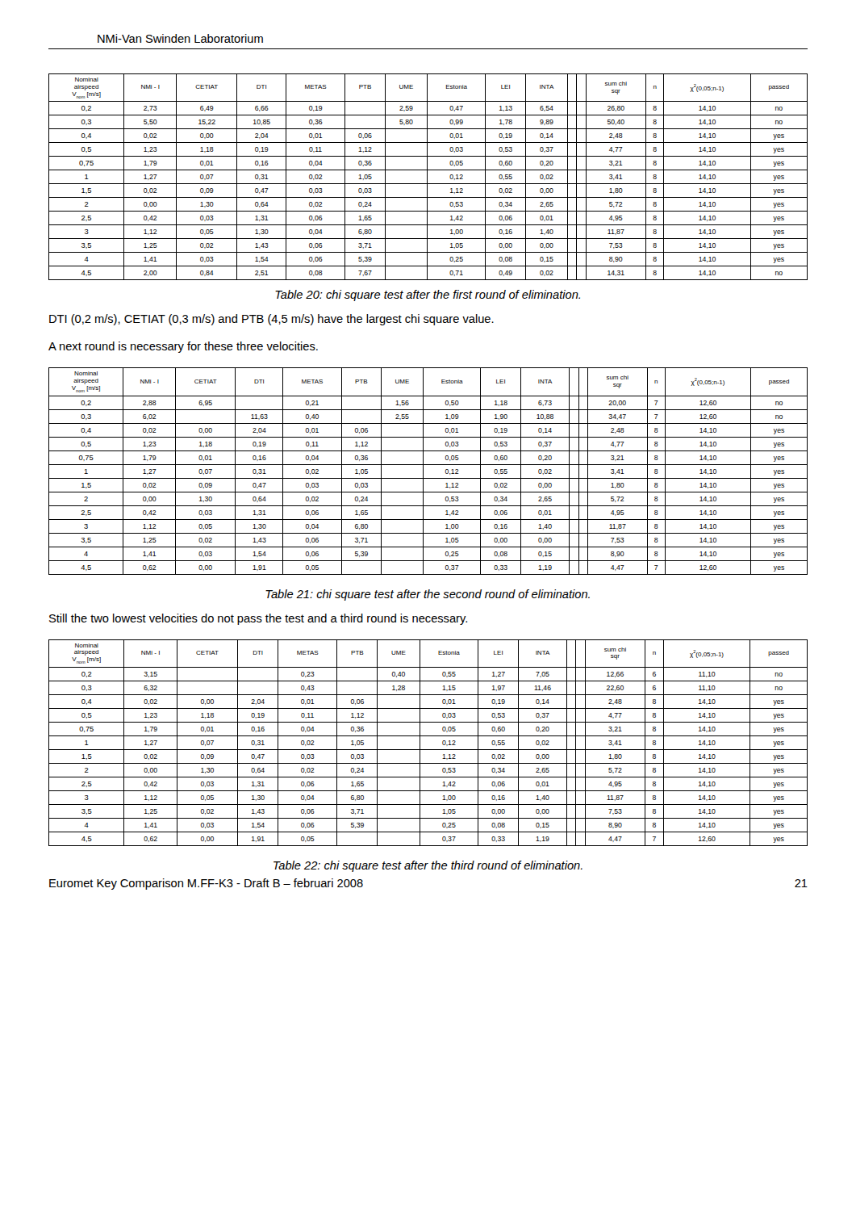NMi-Van Swinden Laboratorium
| Nominal airspeed V nom [m/s] | NMi - I | CETIAT | DTI | METAS | PTB | UME | Estonia | LEI | INTA | | | sum chi sqr | n | χ 2 (0,05;n-1) | passed |
| --- | --- | --- | --- | --- | --- | --- | --- | --- | --- | --- | --- | --- | --- | --- | --- |
| 0,2 | 2,73 | 6,49 | 6,66 | 0,19 | | 2,59 | 0,47 | 1,13 | 6,54 | | | 26,80 | 8 | 14,10 | no |
| 0,3 | 5,50 | 15,22 | 10,85 | 0,36 | | 5,80 | 0,99 | 1,78 | 9,89 | | | 50,40 | 8 | 14,10 | no |
| 0,4 | 0,02 | 0,00 | 2,04 | 0,01 | 0,06 | | 0,01 | 0,19 | 0,14 | | | 2,48 | 8 | 14,10 | yes |
| 0,5 | 1,23 | 1,18 | 0,19 | 0,11 | 1,12 | | 0,03 | 0,53 | 0,37 | | | 4,77 | 8 | 14,10 | yes |
| 0,75 | 1,79 | 0,01 | 0,16 | 0,04 | 0,36 | | 0,05 | 0,60 | 0,20 | | | 3,21 | 8 | 14,10 | yes |
| 1 | 1,27 | 0,07 | 0,31 | 0,02 | 1,05 | | 0,12 | 0,55 | 0,02 | | | 3,41 | 8 | 14,10 | yes |
| 1,5 | 0,02 | 0,09 | 0,47 | 0,03 | 0,03 | | 1,12 | 0,02 | 0,00 | | | 1,80 | 8 | 14,10 | yes |
| 2 | 0,00 | 1,30 | 0,64 | 0,02 | 0,24 | | 0,53 | 0,34 | 2,65 | | | 5,72 | 8 | 14,10 | yes |
| 2,5 | 0,42 | 0,03 | 1,31 | 0,06 | 1,65 | | 1,42 | 0,06 | 0,01 | | | 4,95 | 8 | 14,10 | yes |
| 3 | 1,12 | 0,05 | 1,30 | 0,04 | 6,80 | | 1,00 | 0,16 | 1,40 | | | 11,87 | 8 | 14,10 | yes |
| 3,5 | 1,25 | 0,02 | 1,43 | 0,06 | 3,71 | | 1,05 | 0,00 | 0,00 | | | 7,53 | 8 | 14,10 | yes |
| 4 | 1,41 | 0,03 | 1,54 | 0,06 | 5,39 | | 0,25 | 0,08 | 0,15 | | | 8,90 | 8 | 14,10 | yes |
| 4,5 | 2,00 | 0,84 | 2,51 | 0,08 | 7,67 | | 0,71 | 0,49 | 0,02 | | | 14,31 | 8 | 14,10 | no |
Table 20: chi square test after the first round of elimination.
DTI (0,2 m/s), CETIAT (0,3 m/s) and PTB (4,5 m/s) have the largest chi square value.
A next round is necessary for these three velocities.
| Nominal airspeed V nom [m/s] | NMi - I | CETIAT | DTI | METAS | PTB | UME | Estonia | LEI | INTA | | | sum chi sqr | n | χ 2 (0,05;n-1) | passed |
| --- | --- | --- | --- | --- | --- | --- | --- | --- | --- | --- | --- | --- | --- | --- | --- |
| 0,2 | 2,88 | 6,95 | | 0,21 | | 1,56 | 0,50 | 1,18 | 6,73 | | | 20,00 | 7 | 12,60 | no |
| 0,3 | 6,02 | | 11,63 | 0,40 | | 2,55 | 1,09 | 1,90 | 10,88 | | | 34,47 | 7 | 12,60 | no |
| 0,4 | 0,02 | 0,00 | 2,04 | 0,01 | 0,06 | | 0,01 | 0,19 | 0,14 | | | 2,48 | 8 | 14,10 | yes |
| 0,5 | 1,23 | 1,18 | 0,19 | 0,11 | 1,12 | | 0,03 | 0,53 | 0,37 | | | 4,77 | 8 | 14,10 | yes |
| 0,75 | 1,79 | 0,01 | 0,16 | 0,04 | 0,36 | | 0,05 | 0,60 | 0,20 | | | 3,21 | 8 | 14,10 | yes |
| 1 | 1,27 | 0,07 | 0,31 | 0,02 | 1,05 | | 0,12 | 0,55 | 0,02 | | | 3,41 | 8 | 14,10 | yes |
| 1,5 | 0,02 | 0,09 | 0,47 | 0,03 | 0,03 | | 1,12 | 0,02 | 0,00 | | | 1,80 | 8 | 14,10 | yes |
| 2 | 0,00 | 1,30 | 0,64 | 0,02 | 0,24 | | 0,53 | 0,34 | 2,65 | | | 5,72 | 8 | 14,10 | yes |
| 2,5 | 0,42 | 0,03 | 1,31 | 0,06 | 1,65 | | 1,42 | 0,06 | 0,01 | | | 4,95 | 8 | 14,10 | yes |
| 3 | 1,12 | 0,05 | 1,30 | 0,04 | 6,80 | | 1,00 | 0,16 | 1,40 | | | 11,87 | 8 | 14,10 | yes |
| 3,5 | 1,25 | 0,02 | 1,43 | 0,06 | 3,71 | | 1,05 | 0,00 | 0,00 | | | 7,53 | 8 | 14,10 | yes |
| 4 | 1,41 | 0,03 | 1,54 | 0,06 | 5,39 | | 0,25 | 0,08 | 0,15 | | | 8,90 | 8 | 14,10 | yes |
| 4,5 | 0,62 | 0,00 | 1,91 | 0,05 | | | 0,37 | 0,33 | 1,19 | | | 4,47 | 7 | 12,60 | yes |
Table 21: chi square test after the second round of elimination.
Still the two lowest velocities do not pass the test and a third round is necessary.
| Nominal airspeed V nom [m/s] | NMi - I | CETIAT | DTI | METAS | PTB | UME | Estonia | LEI | INTA | | | sum chi sqr | n | χ 2 (0,05;n-1) | passed |
| --- | --- | --- | --- | --- | --- | --- | --- | --- | --- | --- | --- | --- | --- | --- | --- |
| 0,2 | 3,15 | | | 0,23 | | 0,40 | 0,55 | 1,27 | 7,05 | | | 12,66 | 6 | 11,10 | no |
| 0,3 | 6,32 | | | 0,43 | | 1,28 | 1,15 | 1,97 | 11,46 | | | 22,60 | 6 | 11,10 | no |
| 0,4 | 0,02 | 0,00 | 2,04 | 0,01 | 0,06 | | 0,01 | 0,19 | 0,14 | | | 2,48 | 8 | 14,10 | yes |
| 0,5 | 1,23 | 1,18 | 0,19 | 0,11 | 1,12 | | 0,03 | 0,53 | 0,37 | | | 4,77 | 8 | 14,10 | yes |
| 0,75 | 1,79 | 0,01 | 0,16 | 0,04 | 0,36 | | 0,05 | 0,60 | 0,20 | | | 3,21 | 8 | 14,10 | yes |
| 1 | 1,27 | 0,07 | 0,31 | 0,02 | 1,05 | | 0,12 | 0,55 | 0,02 | | | 3,41 | 8 | 14,10 | yes |
| 1,5 | 0,02 | 0,09 | 0,47 | 0,03 | 0,03 | | 1,12 | 0,02 | 0,00 | | | 1,80 | 8 | 14,10 | yes |
| 2 | 0,00 | 1,30 | 0,64 | 0,02 | 0,24 | | 0,53 | 0,34 | 2,65 | | | 5,72 | 8 | 14,10 | yes |
| 2,5 | 0,42 | 0,03 | 1,31 | 0,06 | 1,65 | | 1,42 | 0,06 | 0,01 | | | 4,95 | 8 | 14,10 | yes |
| 3 | 1,12 | 0,05 | 1,30 | 0,04 | 6,80 | | 1,00 | 0,16 | 1,40 | | | 11,87 | 8 | 14,10 | yes |
| 3,5 | 1,25 | 0,02 | 1,43 | 0,06 | 3,71 | | 1,05 | 0,00 | 0,00 | | | 7,53 | 8 | 14,10 | yes |
| 4 | 1,41 | 0,03 | 1,54 | 0,06 | 5,39 | | 0,25 | 0,08 | 0,15 | | | 8,90 | 8 | 14,10 | yes |
| 4,5 | 0,62 | 0,00 | 1,91 | 0,05 | | | 0,37 | 0,33 | 1,19 | | | 4,47 | 7 | 12,60 | yes |
Table 22: chi square test after the third round of elimination.
Euromet Key Comparison M.FF-K3 - Draft B – februari 2008
21